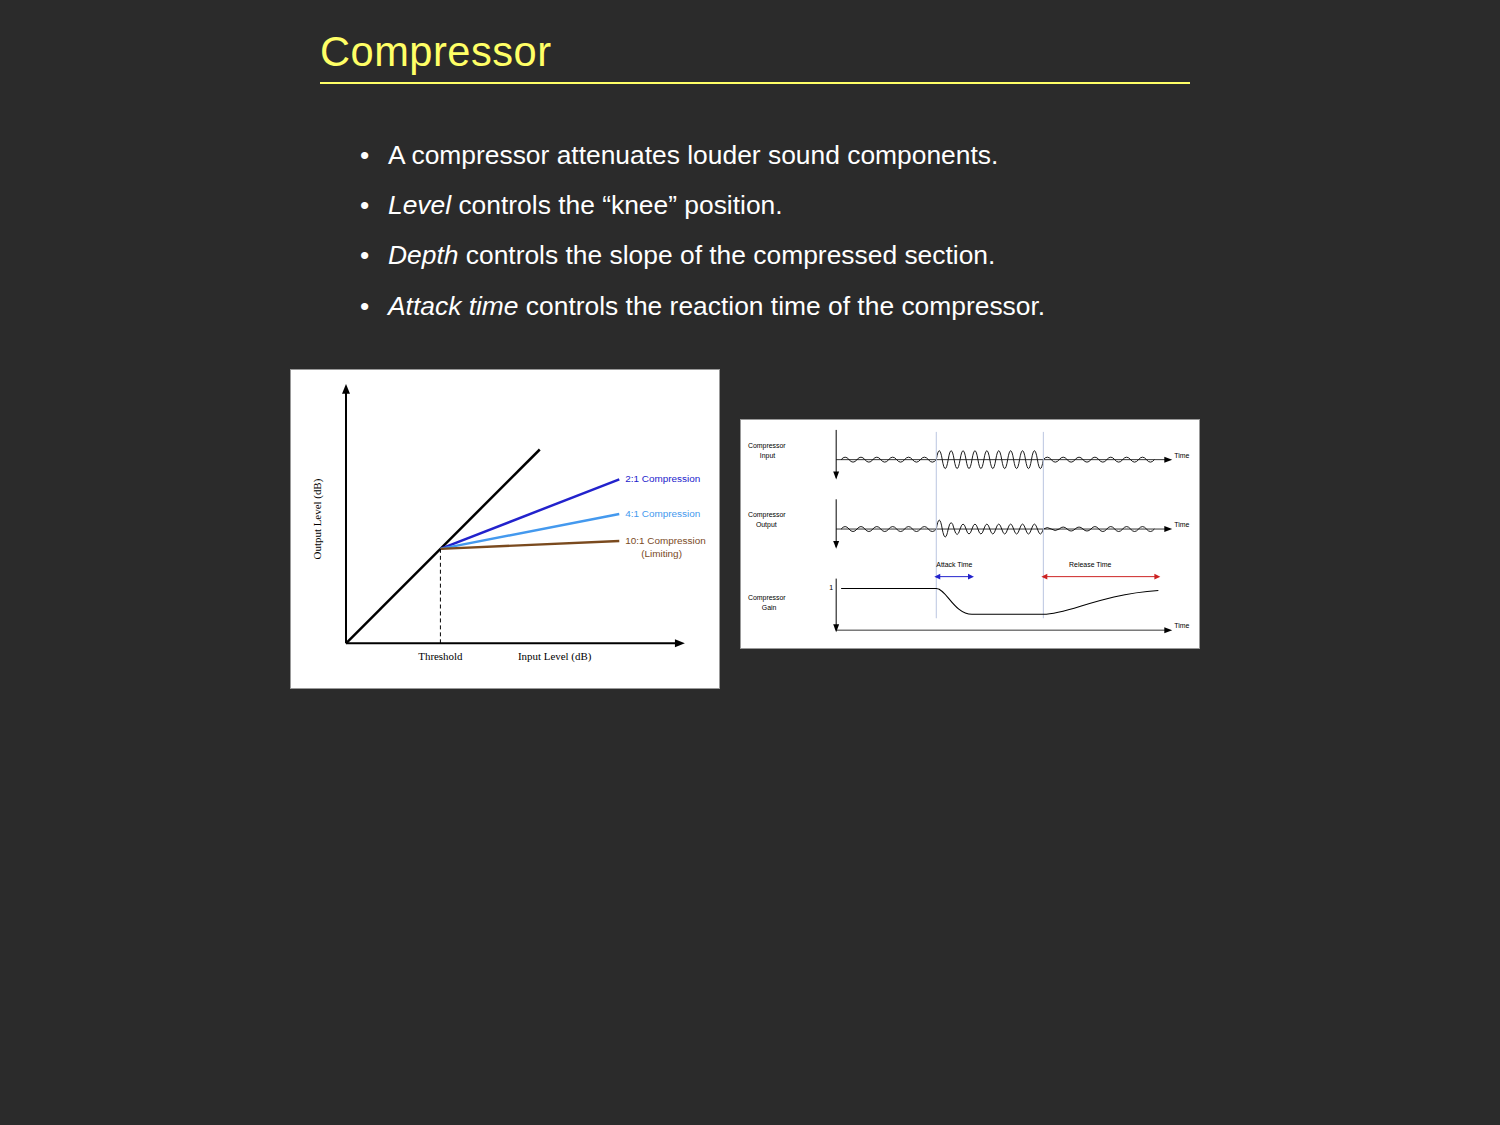Compressor
A compressor attenuates louder sound components.
Level controls the “knee” position.
Depth controls the slope of the compressed section.
Attack time controls the reaction time of the compressor.
2:1 Compression 4:1 Compression 10:1 Compression (Limiting) Threshold Input Level (dB) Output Level (dB)
Compressor Input Time Compressor Output Time Attack Time Release Time Compressor Gain 1 Time